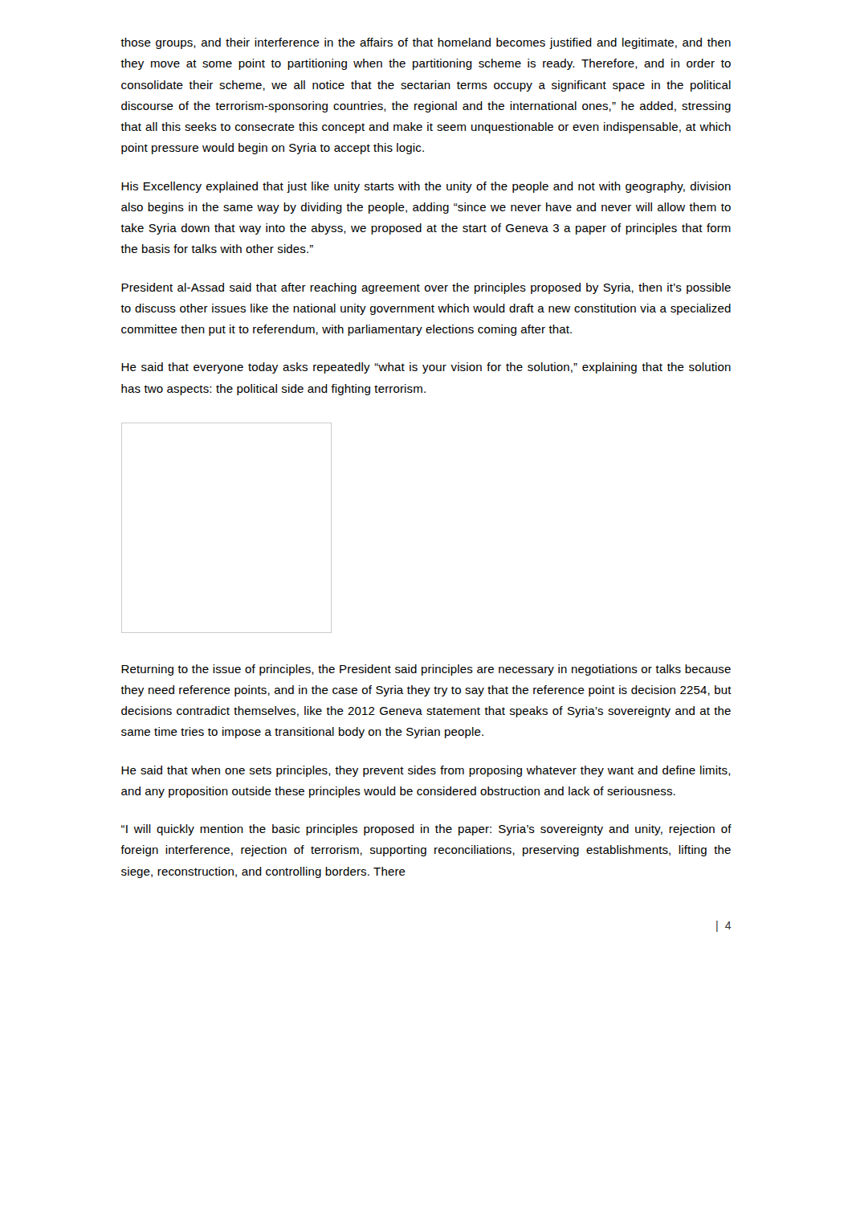those groups, and their interference in the affairs of that homeland becomes justified and legitimate, and then they move at some point to partitioning when the partitioning scheme is ready. Therefore, and in order to consolidate their scheme, we all notice that the sectarian terms occupy a significant space in the political discourse of the terrorism-sponsoring countries, the regional and the international ones,” he added, stressing that all this seeks to consecrate this concept and make it seem unquestionable or even indispensable, at which point pressure would begin on Syria to accept this logic.
His Excellency explained that just like unity starts with the unity of the people and not with geography, division also begins in the same way by dividing the people, adding “since we never have and never will allow them to take Syria down that way into the abyss, we proposed at the start of Geneva 3 a paper of principles that form the basis for talks with other sides.”
President al-Assad said that after reaching agreement over the principles proposed by Syria, then it’s possible to discuss other issues like the national unity government which would draft a new constitution via a specialized committee then put it to referendum, with parliamentary elections coming after that.
He said that everyone today asks repeatedly “what is your vision for the solution,” explaining that the solution has two aspects: the political side and fighting terrorism.
Returning to the issue of principles, the President said principles are necessary in negotiations or talks because they need reference points, and in the case of Syria they try to say that the reference point is decision 2254, but decisions contradict themselves, like the 2012 Geneva statement that speaks of Syria’s sovereignty and at the same time tries to impose a transitional body on the Syrian people.
He said that when one sets principles, they prevent sides from proposing whatever they want and define limits, and any proposition outside these principles would be considered obstruction and lack of seriousness.
“I will quickly mention the basic principles proposed in the paper: Syria’s sovereignty and unity, rejection of foreign interference, rejection of terrorism, supporting reconciliations, preserving establishments, lifting the siege, reconstruction, and controlling borders. There
|4